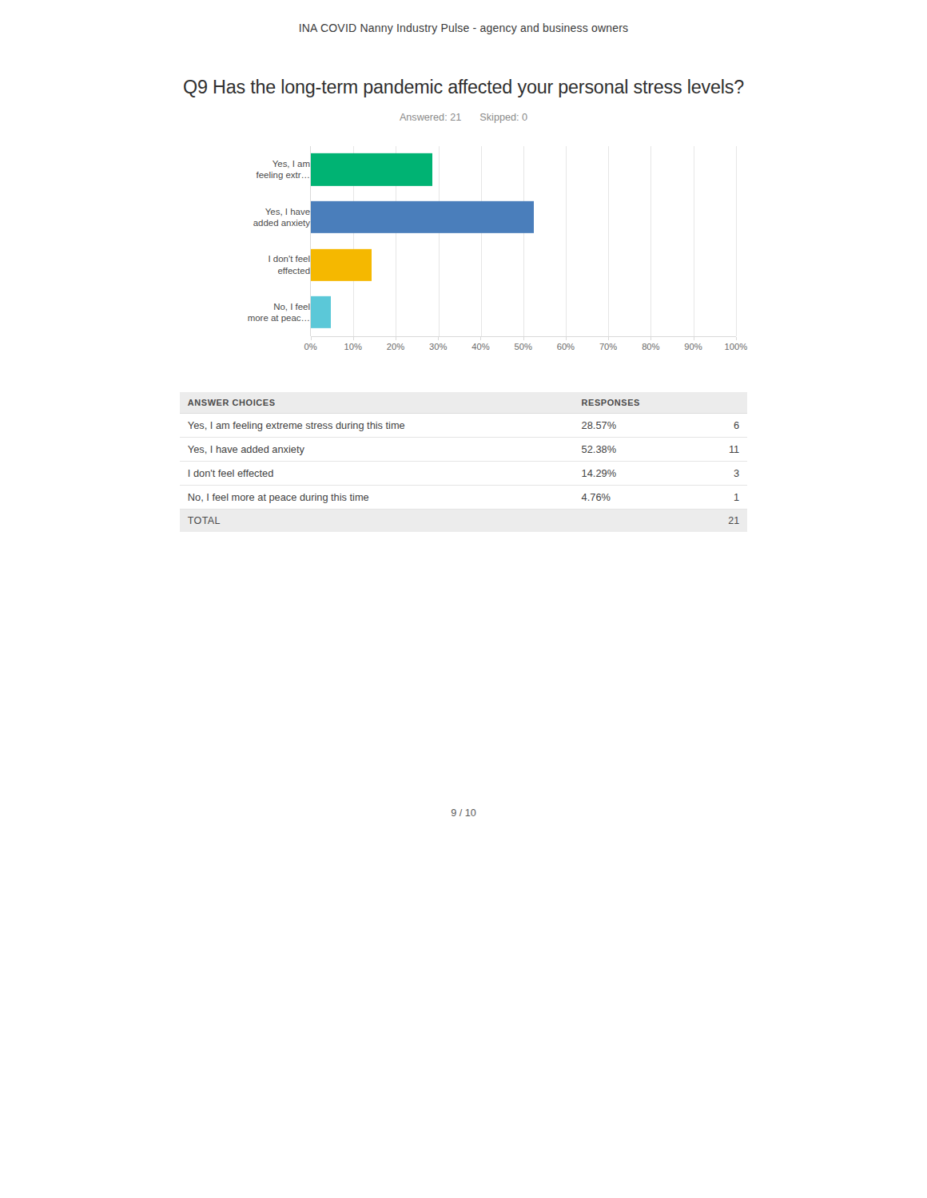INA COVID Nanny Industry Pulse - agency and business owners
Q9 Has the long-term pandemic affected your personal stress levels?
Answered: 21 Skipped: 0
| Yes, I am feeling extr… | |
| Yes, I have added anxiety | |
| I don't feel effected | |
| No, I feel more at peac… | |
| | 0% 10% 20% 30% 40% 50% 60% 70% 80% 90% 100% |
| ANSWER CHOICES | RESPONSES |
| --- | --- |
| Yes, I am feeling extreme stress during this time | 28.57% | 6 |
| Yes, I have added anxiety | 52.38% | 11 |
| I don't feel effected | 14.29% | 3 |
| No, I feel more at peace during this time | 4.76% | 1 |
| TOTAL | | 21 |
9 / 10